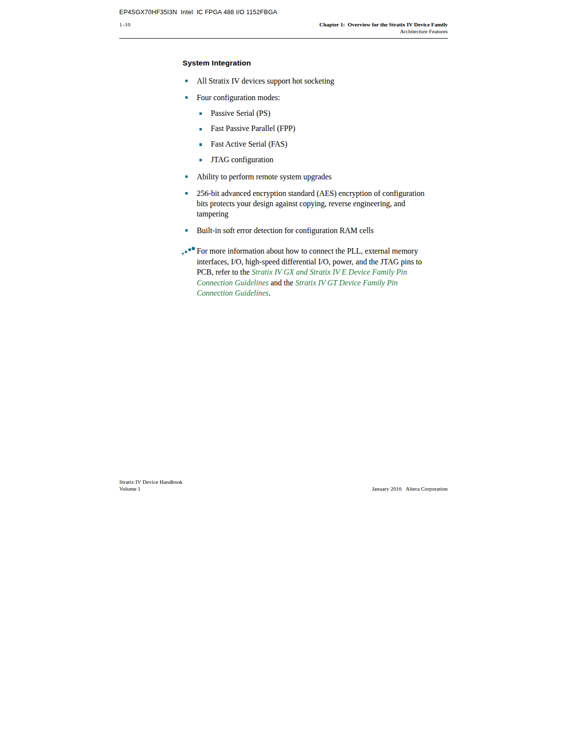EP4SGX70HF35I3N Intel IC FPGA 488 I/O 1152FBGA
1–10
Chapter 1: Overview for the Stratix IV Device Family
Architecture Features
System Integration
All Stratix IV devices support hot socketing
Four configuration modes:
Passive Serial (PS)
Fast Passive Parallel (FPP)
Fast Active Serial (FAS)
JTAG configuration
Ability to perform remote system upgrades
256-bit advanced encryption standard (AES) encryption of configuration bits protects your design against copying, reverse engineering, and tampering
Built-in soft error detection for configuration RAM cells
For more information about how to connect the PLL, external memory interfaces, I/O, high-speed differential I/O, power, and the JTAG pins to PCB, refer to the Stratix IV GX and Stratix IV E Device Family Pin Connection Guidelines and the Stratix IV GT Device Family Pin Connection Guidelines.
Stratix IV Device Handbook
Volume 1
January 2016 Altera Corporation